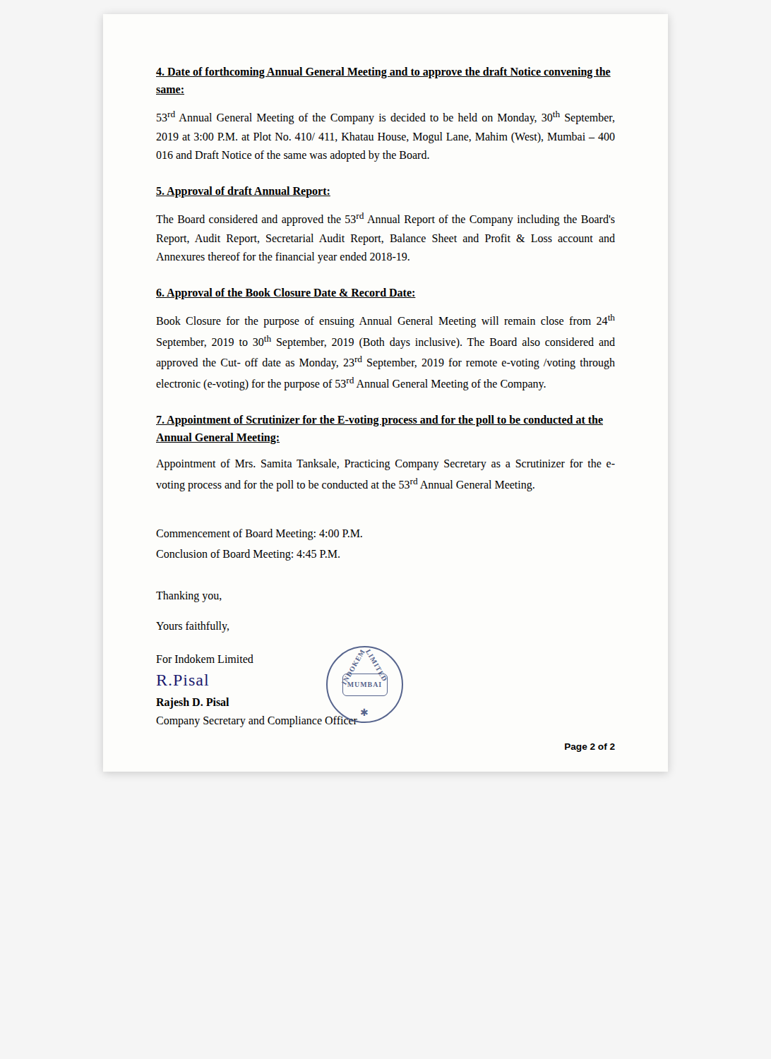4. Date of forthcoming Annual General Meeting and to approve the draft Notice convening the same:
53rd Annual General Meeting of the Company is decided to be held on Monday, 30th September, 2019 at 3:00 P.M. at Plot No. 410/ 411, Khatau House, Mogul Lane, Mahim (West), Mumbai – 400 016 and Draft Notice of the same was adopted by the Board.
5. Approval of draft Annual Report:
The Board considered and approved the 53rd Annual Report of the Company including the Board's Report, Audit Report, Secretarial Audit Report, Balance Sheet and Profit & Loss account and Annexures thereof for the financial year ended 2018-19.
6. Approval of the Book Closure Date & Record Date:
Book Closure for the purpose of ensuing Annual General Meeting will remain close from 24th September, 2019 to 30th September, 2019 (Both days inclusive). The Board also considered and approved the Cut- off date as Monday, 23rd September, 2019 for remote e-voting /voting through electronic (e-voting) for the purpose of 53rd Annual General Meeting of the Company.
7. Appointment of Scrutinizer for the E-voting process and for the poll to be conducted at the Annual General Meeting:
Appointment of Mrs. Samita Tanksale, Practicing Company Secretary as a Scrutinizer for the e-voting process and for the poll to be conducted at the 53rd Annual General Meeting.
Commencement of Board Meeting: 4:00 P.M.
Conclusion of Board Meeting: 4:45 P.M.
Thanking you,
Yours faithfully,
INDOKEM LIMITED MUMBAI ✱
For Indokem Limited
R.Pisal
Rajesh D. Pisal
Company Secretary and Compliance Officer
Page 2 of 2